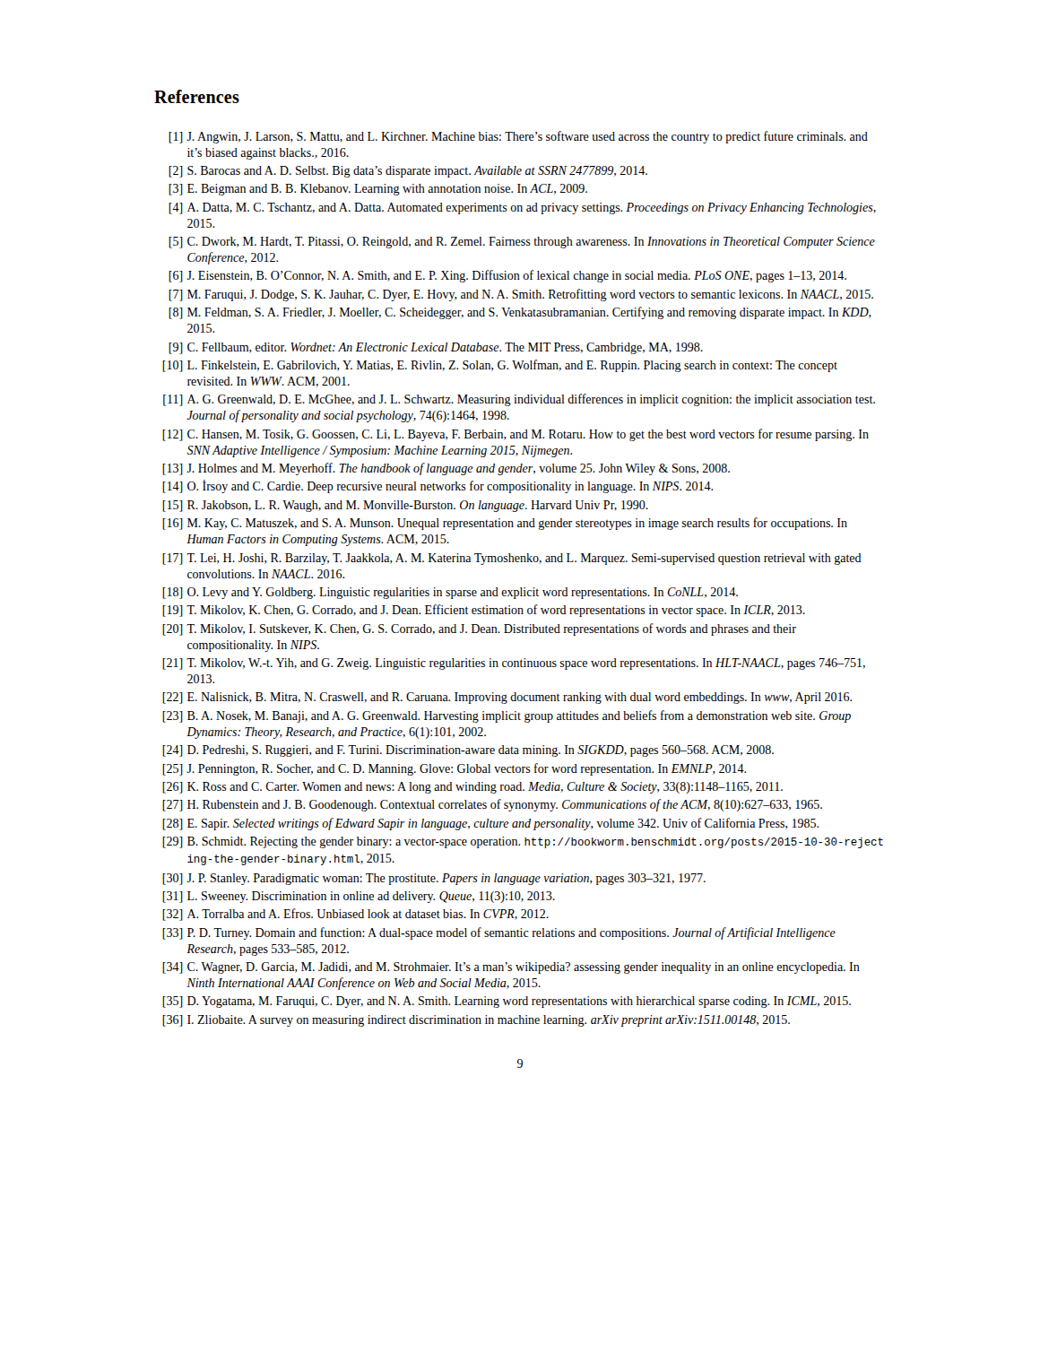References
J. Angwin, J. Larson, S. Mattu, and L. Kirchner. Machine bias: There’s software used across the country to predict future criminals. and it’s biased against blacks., 2016.
S. Barocas and A. D. Selbst. Big data’s disparate impact. Available at SSRN 2477899, 2014.
E. Beigman and B. B. Klebanov. Learning with annotation noise. In ACL, 2009.
A. Datta, M. C. Tschantz, and A. Datta. Automated experiments on ad privacy settings. Proceedings on Privacy Enhancing Technologies, 2015.
C. Dwork, M. Hardt, T. Pitassi, O. Reingold, and R. Zemel. Fairness through awareness. In Innovations in Theoretical Computer Science Conference, 2012.
J. Eisenstein, B. O’Connor, N. A. Smith, and E. P. Xing. Diffusion of lexical change in social media. PLoS ONE, pages 1–13, 2014.
M. Faruqui, J. Dodge, S. K. Jauhar, C. Dyer, E. Hovy, and N. A. Smith. Retrofitting word vectors to semantic lexicons. In NAACL, 2015.
M. Feldman, S. A. Friedler, J. Moeller, C. Scheidegger, and S. Venkatasubramanian. Certifying and removing disparate impact. In KDD, 2015.
C. Fellbaum, editor. Wordnet: An Electronic Lexical Database. The MIT Press, Cambridge, MA, 1998.
L. Finkelstein, E. Gabrilovich, Y. Matias, E. Rivlin, Z. Solan, G. Wolfman, and E. Ruppin. Placing search in context: The concept revisited. In WWW. ACM, 2001.
A. G. Greenwald, D. E. McGhee, and J. L. Schwartz. Measuring individual differences in implicit cognition: the implicit association test. Journal of personality and social psychology, 74(6):1464, 1998.
C. Hansen, M. Tosik, G. Goossen, C. Li, L. Bayeva, F. Berbain, and M. Rotaru. How to get the best word vectors for resume parsing. In SNN Adaptive Intelligence / Symposium: Machine Learning 2015, Nijmegen.
J. Holmes and M. Meyerhoff. The handbook of language and gender, volume 25. John Wiley & Sons, 2008.
O. İrsoy and C. Cardie. Deep recursive neural networks for compositionality in language. In NIPS. 2014.
R. Jakobson, L. R. Waugh, and M. Monville-Burston. On language. Harvard Univ Pr, 1990.
M. Kay, C. Matuszek, and S. A. Munson. Unequal representation and gender stereotypes in image search results for occupations. In Human Factors in Computing Systems. ACM, 2015.
T. Lei, H. Joshi, R. Barzilay, T. Jaakkola, A. M. Katerina Tymoshenko, and L. Marquez. Semi-supervised question retrieval with gated convolutions. In NAACL. 2016.
O. Levy and Y. Goldberg. Linguistic regularities in sparse and explicit word representations. In CoNLL, 2014.
T. Mikolov, K. Chen, G. Corrado, and J. Dean. Efficient estimation of word representations in vector space. In ICLR, 2013.
T. Mikolov, I. Sutskever, K. Chen, G. S. Corrado, and J. Dean. Distributed representations of words and phrases and their compositionality. In NIPS.
T. Mikolov, W.-t. Yih, and G. Zweig. Linguistic regularities in continuous space word representations. In HLT-NAACL, pages 746–751, 2013.
E. Nalisnick, B. Mitra, N. Craswell, and R. Caruana. Improving document ranking with dual word embeddings. In www, April 2016.
B. A. Nosek, M. Banaji, and A. G. Greenwald. Harvesting implicit group attitudes and beliefs from a demonstration web site. Group Dynamics: Theory, Research, and Practice, 6(1):101, 2002.
D. Pedreshi, S. Ruggieri, and F. Turini. Discrimination-aware data mining. In SIGKDD, pages 560–568. ACM, 2008.
J. Pennington, R. Socher, and C. D. Manning. Glove: Global vectors for word representation. In EMNLP, 2014.
K. Ross and C. Carter. Women and news: A long and winding road. Media, Culture & Society, 33(8):1148–1165, 2011.
H. Rubenstein and J. B. Goodenough. Contextual correlates of synonymy. Communications of the ACM, 8(10):627–633, 1965.
E. Sapir. Selected writings of Edward Sapir in language, culture and personality, volume 342. Univ of California Press, 1985.
B. Schmidt. Rejecting the gender binary: a vector-space operation. http://bookworm.benschmidt.org/posts/2015-10-30-rejecting-the-gender-binary.html, 2015.
J. P. Stanley. Paradigmatic woman: The prostitute. Papers in language variation, pages 303–321, 1977.
L. Sweeney. Discrimination in online ad delivery. Queue, 11(3):10, 2013.
A. Torralba and A. Efros. Unbiased look at dataset bias. In CVPR, 2012.
P. D. Turney. Domain and function: A dual-space model of semantic relations and compositions. Journal of Artificial Intelligence Research, pages 533–585, 2012.
C. Wagner, D. Garcia, M. Jadidi, and M. Strohmaier. It’s a man’s wikipedia? assessing gender inequality in an online encyclopedia. In Ninth International AAAI Conference on Web and Social Media, 2015.
D. Yogatama, M. Faruqui, C. Dyer, and N. A. Smith. Learning word representations with hierarchical sparse coding. In ICML, 2015.
I. Zliobaite. A survey on measuring indirect discrimination in machine learning. arXiv preprint arXiv:1511.00148, 2015.
9